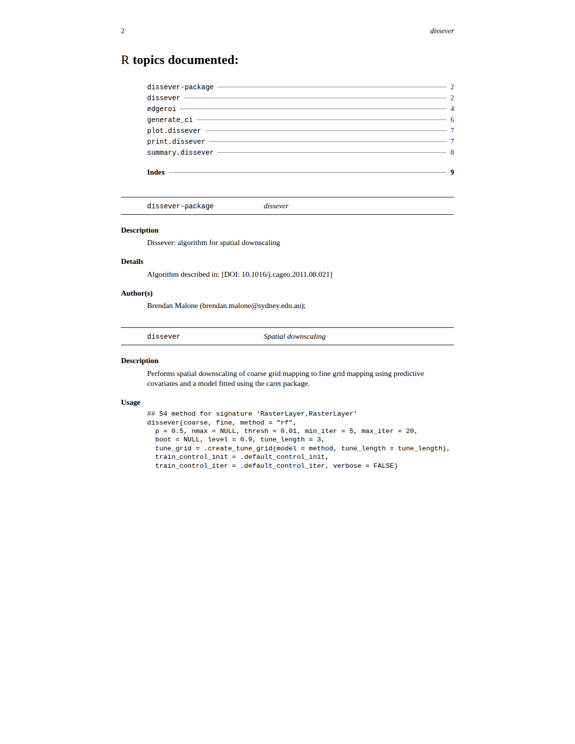2
dissever
R topics documented:
dissever-package 2
dissever 2
edgeroi 4
generate_ci 6
plot.dissever 7
print.dissever 7
summary.dissever 8
Index 9
dissever-package
dissever
Description
Dissever: algorithm for spatial downscaling
Details
Algorithm described in: [DOI: 10.1016/j.cageo.2011.08.021]
Author(s)
Brendan Malone (brendan.malone@sydney.edu.au);
dissever
Spatial downscaling
Description
Performs spatial downscaling of coarse grid mapping to fine grid mapping using predictive covariates and a model fitted using the caret package.
Usage
## S4 method for signature 'RasterLayer,RasterLayer'
dissever(coarse, fine, method = "rf",
  p = 0.5, nmax = NULL, thresh = 0.01, min_iter = 5, max_iter = 20,
  boot = NULL, level = 0.9, tune_length = 3,
  tune_grid = .create_tune_grid(model = method, tune_length = tune_length),
  train_control_init = .default_control_init,
  train_control_iter = .default_control_iter, verbose = FALSE)